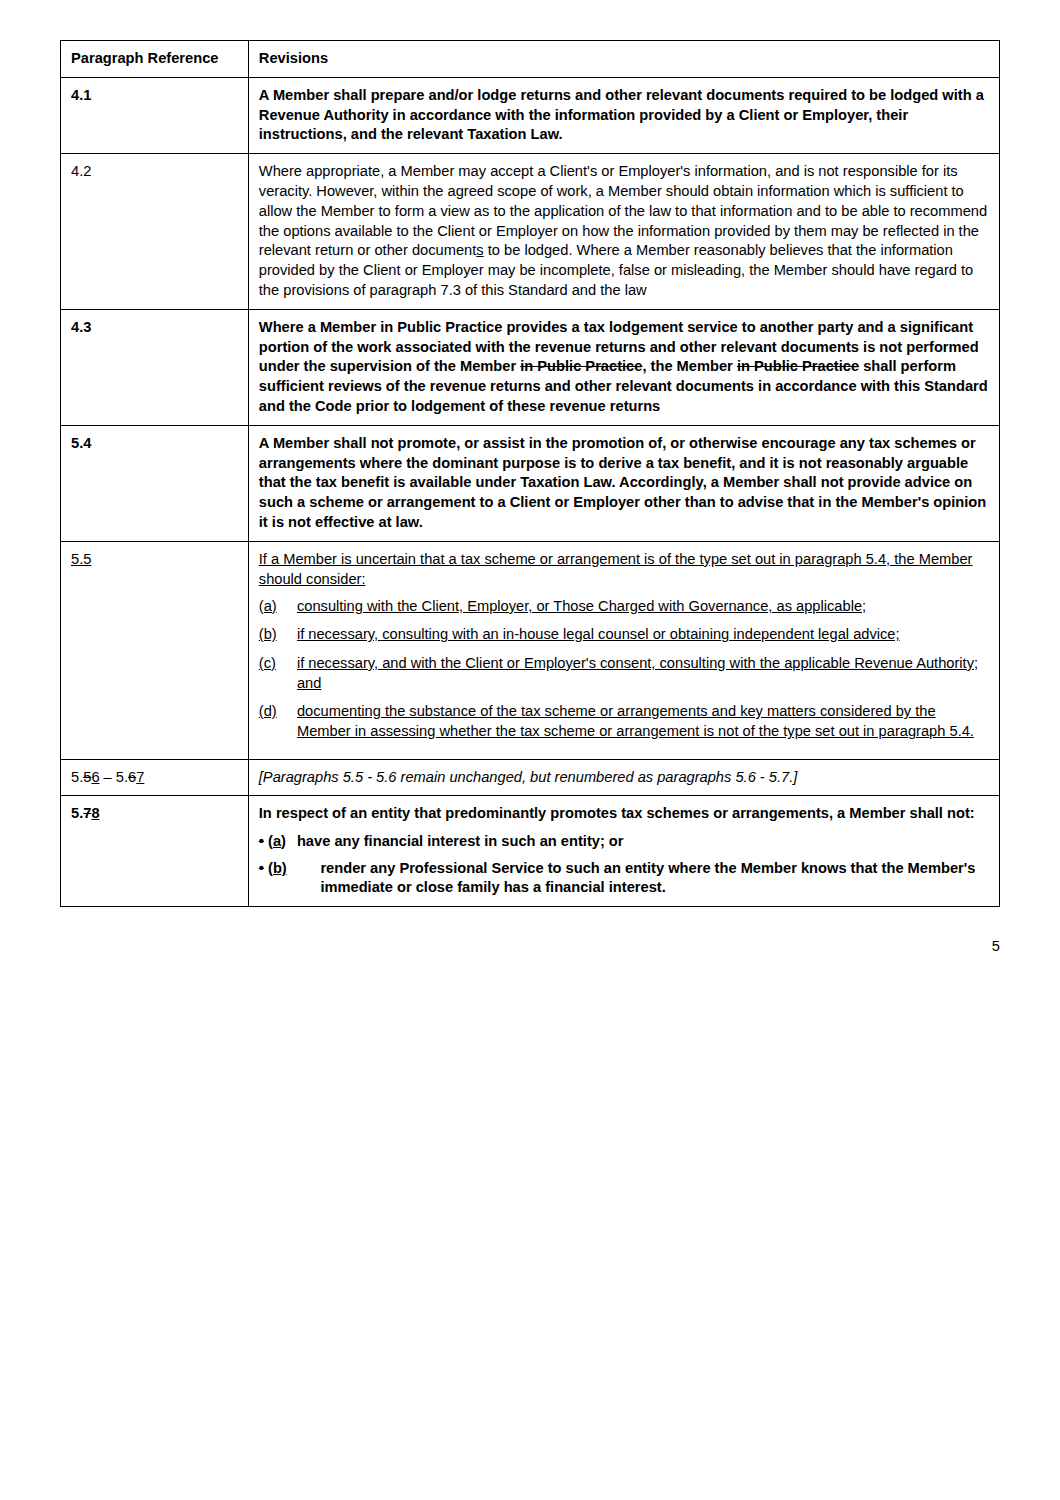| Paragraph Reference | Revisions |
| --- | --- |
| 4.1 | A Member shall prepare and/or lodge returns and other relevant documents required to be lodged with a Revenue Authority in accordance with the information provided by a Client or Employer, their instructions , and the relevant Taxation Law. |
| 4.2 | Where appropriate, a Member may accept a Client's or Employer's information, and is not responsible for its veracity. However, within the agreed scope of work , a Member should obtain information which is sufficient to allow the Member to form a view as to the application of the law to that information and to be able to recommend the options available to the Client or Employer on how the information provided by them may be reflected in the relevant return or other document s to be lodged. Where a Member reasonably believes that the information provided by the Client or Employer may be incomplete, false or misleading, the Member should have regard to the provisions of paragraph 7.3 of this Standard and the law |
| 4.3 | Where a Member in Public Practice provides a tax lodgement service to another party and a significant portion of the work associated with the revenue returns and other relevant documents is not performed under the supervision of the Member in Public Practice , the Member in Public Practice shall perform sufficient reviews of the revenue returns and other relevant documents in accordance with this Standard and the Code prior to lodgement of these revenue returns |
| 5.4 | A Member shall not promote, or assist in the promotion of, or otherwise encourage any tax schemes or arrangements where the dominant purpose is to derive a tax benefit , and it is not reasonably arguable that the tax benefit is available under Taxation Law. Accordingly, a Member shall not provide advice on such a scheme or arrangement to a Client or Employer other than to advise that in the Member's opinion it is not effective at law. |
| 5.5 | If a Member is uncertain that a tax scheme or arrangement is of the type set out in paragraph 5.4, the Member should consider: (a) consulting with the Client, Employer, or Those Charged with Governance, as applicable; (b) if necessary, consulting with an in-house legal counsel or obtaining independent legal advice; (c) if necessary, and with the Client or Employer's consent, consulting with the applicable Revenue Authority; and (d) documenting the substance of the tax scheme or arrangements and key matters considered by the Member in assessing whether the tax scheme or arrangement is not of the type set out in paragraph 5.4. |
| 5. 5 6 – 5. 6 7 | [Paragraphs 5.5 - 5.6 remain unchanged, but renumbered as paragraphs 5.6 - 5.7.] |
| 5. 7 8 | In respect of an entity that predominantly promotes tax schemes or arrangements, a Member shall not: • (a) have any financial interest in such an entity; or • (b) render any Professional Service to such an entity where the Member knows that the Member's immediate or close family has a financial interest. |
5